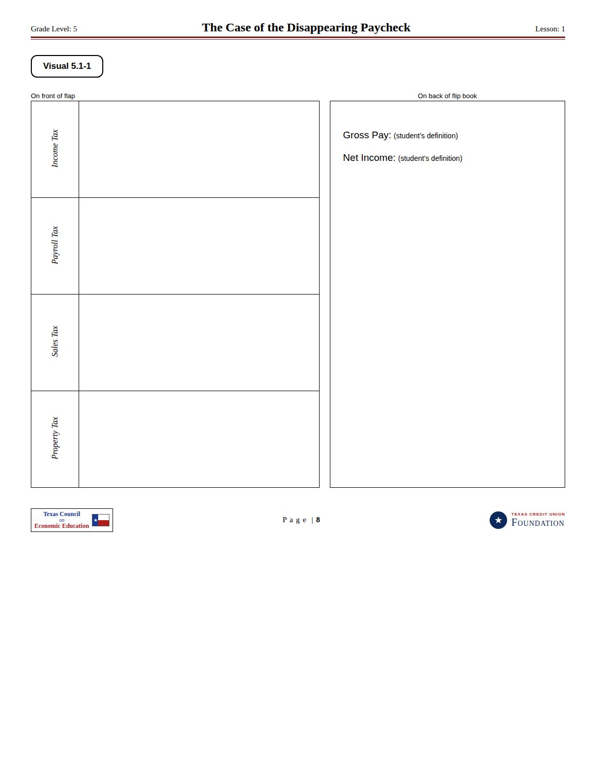Grade Level: 5
The Case of the Disappearing Paycheck
Lesson: 1
Visual 5.1-1
On front of flap
On back of flip book
| Income Tax | |
| Payroll Tax | |
| Sales Tax | |
| Property Tax | |
Gross Pay: (student’s definition)
Net Income: (student’s definition)
Texas Council
on
Economic Education
P a g e | 8
★
TEXAS CREDIT UNION
Foundation